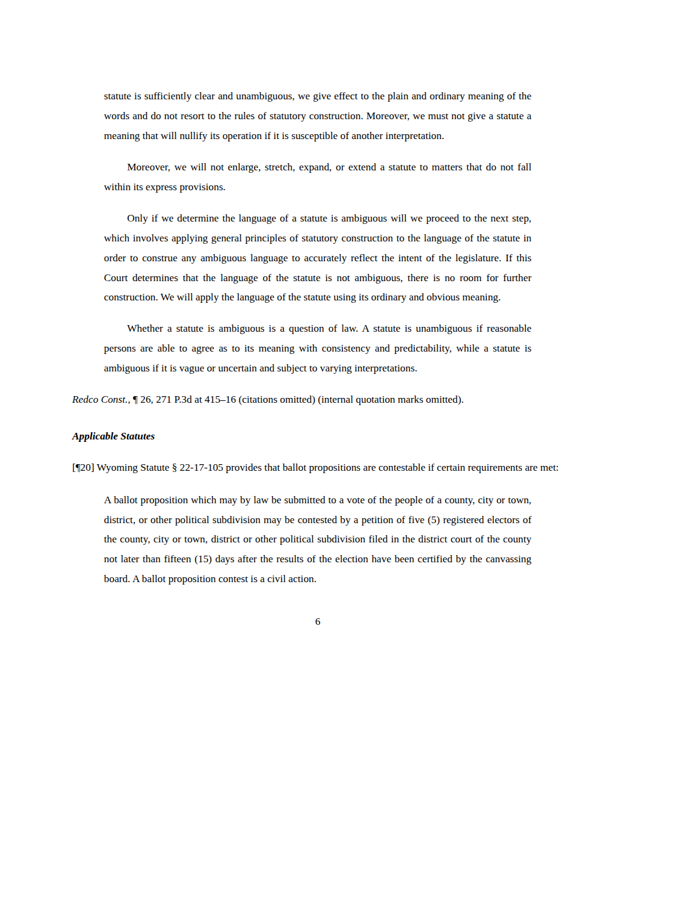statute is sufficiently clear and unambiguous, we give effect to the plain and ordinary meaning of the words and do not resort to the rules of statutory construction. Moreover, we must not give a statute a meaning that will nullify its operation if it is susceptible of another interpretation.
Moreover, we will not enlarge, stretch, expand, or extend a statute to matters that do not fall within its express provisions.
Only if we determine the language of a statute is ambiguous will we proceed to the next step, which involves applying general principles of statutory construction to the language of the statute in order to construe any ambiguous language to accurately reflect the intent of the legislature. If this Court determines that the language of the statute is not ambiguous, there is no room for further construction. We will apply the language of the statute using its ordinary and obvious meaning.
Whether a statute is ambiguous is a question of law. A statute is unambiguous if reasonable persons are able to agree as to its meaning with consistency and predictability, while a statute is ambiguous if it is vague or uncertain and subject to varying interpretations.
Redco Const., ¶ 26, 271 P.3d at 415–16 (citations omitted) (internal quotation marks omitted).
Applicable Statutes
[¶20] Wyoming Statute § 22-17-105 provides that ballot propositions are contestable if certain requirements are met:
A ballot proposition which may by law be submitted to a vote of the people of a county, city or town, district, or other political subdivision may be contested by a petition of five (5) registered electors of the county, city or town, district or other political subdivision filed in the district court of the county not later than fifteen (15) days after the results of the election have been certified by the canvassing board. A ballot proposition contest is a civil action.
6